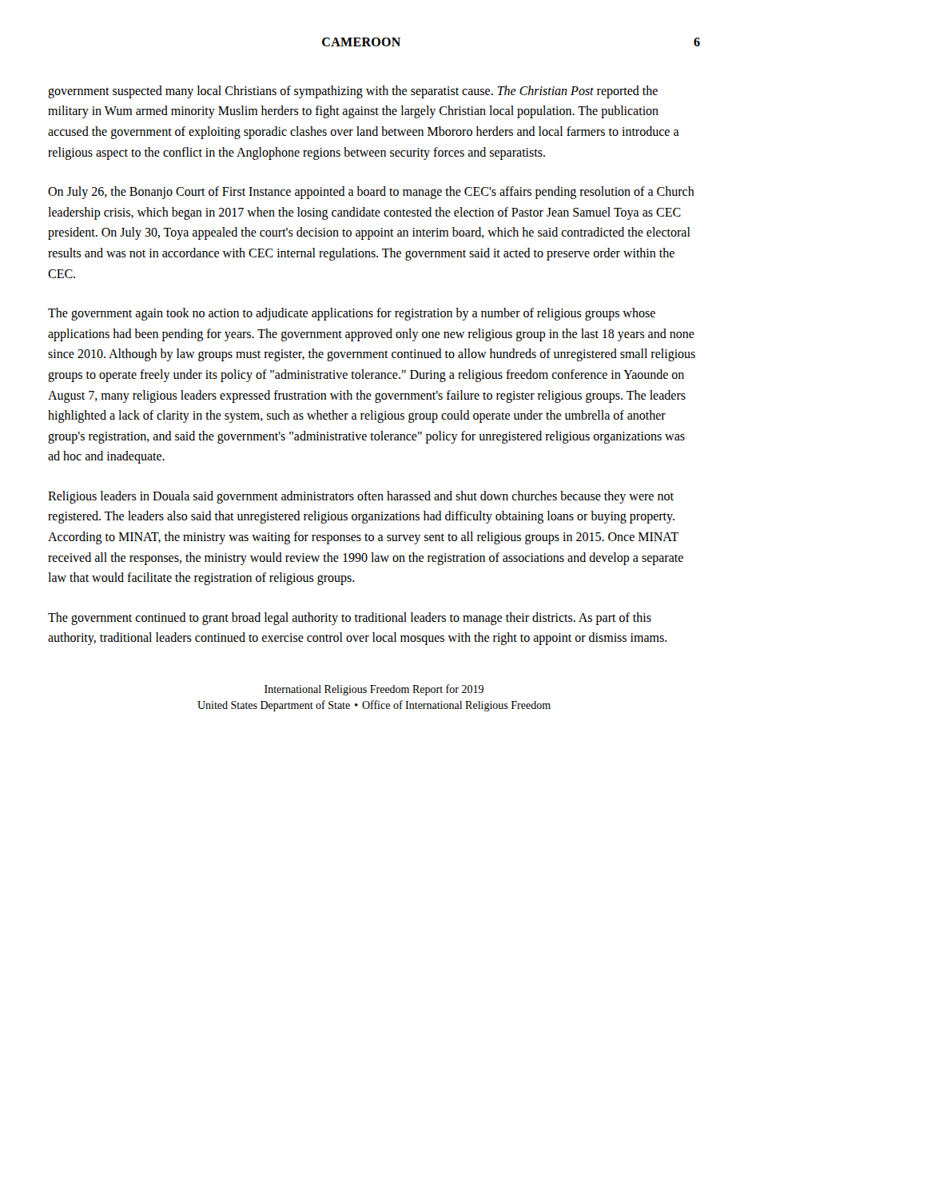CAMEROON 6
government suspected many local Christians of sympathizing with the separatist cause. The Christian Post reported the military in Wum armed minority Muslim herders to fight against the largely Christian local population. The publication accused the government of exploiting sporadic clashes over land between Mbororo herders and local farmers to introduce a religious aspect to the conflict in the Anglophone regions between security forces and separatists.
On July 26, the Bonanjo Court of First Instance appointed a board to manage the CEC's affairs pending resolution of a Church leadership crisis, which began in 2017 when the losing candidate contested the election of Pastor Jean Samuel Toya as CEC president. On July 30, Toya appealed the court's decision to appoint an interim board, which he said contradicted the electoral results and was not in accordance with CEC internal regulations. The government said it acted to preserve order within the CEC.
The government again took no action to adjudicate applications for registration by a number of religious groups whose applications had been pending for years. The government approved only one new religious group in the last 18 years and none since 2010. Although by law groups must register, the government continued to allow hundreds of unregistered small religious groups to operate freely under its policy of "administrative tolerance." During a religious freedom conference in Yaounde on August 7, many religious leaders expressed frustration with the government's failure to register religious groups. The leaders highlighted a lack of clarity in the system, such as whether a religious group could operate under the umbrella of another group's registration, and said the government's "administrative tolerance" policy for unregistered religious organizations was ad hoc and inadequate.
Religious leaders in Douala said government administrators often harassed and shut down churches because they were not registered. The leaders also said that unregistered religious organizations had difficulty obtaining loans or buying property. According to MINAT, the ministry was waiting for responses to a survey sent to all religious groups in 2015. Once MINAT received all the responses, the ministry would review the 1990 law on the registration of associations and develop a separate law that would facilitate the registration of religious groups.
The government continued to grant broad legal authority to traditional leaders to manage their districts. As part of this authority, traditional leaders continued to exercise control over local mosques with the right to appoint or dismiss imams.
International Religious Freedom Report for 2019
United States Department of State•Office of International Religious Freedom